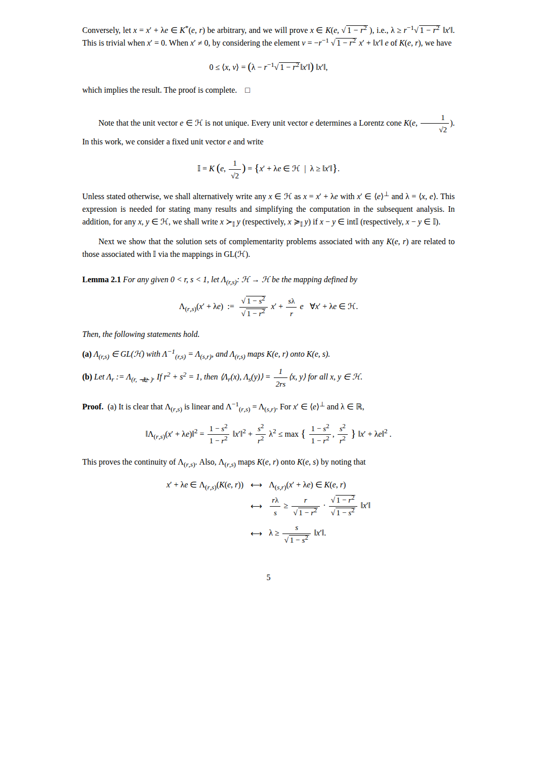Conversely, let x = x′ + λe ∈ K*(e, r) be arbitrary, and we will prove x ∈ K(e, √1 − r2 ), i.e., λ ≥ r−1√1 − r2 ‖x′‖. This is trivial when x′ = 0. When x′ ≠ 0, by considering the element v = −r−1 √1 − r2 x′ + ‖x′‖ e of K(e, r), we have
0 ≤ ⟨x, v⟩ = (λ − r−1√1 − r2‖x′‖) ‖x′‖,
which implies the result. The proof is complete. □
Note that the unit vector e ∈ ℋ is not unique. Every unit vector e determines a Lorentz cone K(e, 1√2). In this work, we consider a fixed unit vector e and write
𝕀 = K (e, 1√2) = {x′ + λe ∈ ℋ | λ ≥ ‖x′‖}.
Unless stated otherwise, we shall alternatively write any x ∈ ℋ as x = x′ + λe with x′ ∈ ⟨e⟩⊥ and λ = ⟨x, e⟩. This expression is needed for stating many results and simplifying the computation in the subsequent analysis. In addition, for any x, y ∈ ℋ, we shall write x ≻𝕀 y (respectively, x ≽𝕀 y) if x − y ∈ int𝕀 (respectively, x − y ∈ 𝕀).
Next we show that the solution sets of complementarity problems associated with any K(e, r) are related to those associated with 𝕀 via the mappings in GL(ℋ).
Lemma 2.1 For any given 0 < r, s < 1, let Λ(r,s): ℋ → ℋ be the mapping defined by
Λ(r,s)(x′ + λe) := √1 − s2√1 − r2 x′ + sλ r e ∀x′ + λe ∈ ℋ.
Then, the following statements hold.
(a) Λ(r,s) ∈ GL(ℋ) with Λ−1(r,s) = Λ(s,r), and Λ(r,s) maps K(e, r) onto K(e, s).
(b) Let Λr := Λ(r, 1√2). If r2 + s2 = 1, then ⟨Λr(x), Λs(y)⟩ = 12rs⟨x, y⟩ for all x, y ∈ ℋ.
Proof. (a) It is clear that Λ(r,s) is linear and Λ−1(r,s) = Λ(s,r). For x′ ∈ ⟨e⟩⊥ and λ ∈ ℝ,
‖Λ(r,s)(x′ + λe)‖2 = 1 − s21 − r2 ‖x′‖2 + s2 r2 λ2 ≤ max { 1 − s21 − r2, s2 r2 } ‖x′ + λe‖2 .
This proves the continuity of Λ(r,s). Also, Λ(r,s) maps K(e, r) onto K(e, s) by noting that
x′ + λe ∈ Λ(r,s)(K(e, r)) ⟷ Λ(s,r)(x′ + λe) ∈ K(e, r)
⟷ rλ s ≥ r√1 − r2 · √1 − r2√1 − s2 ‖x′‖
⟷ λ ≥ s√1 − s2 ‖x′‖.
5